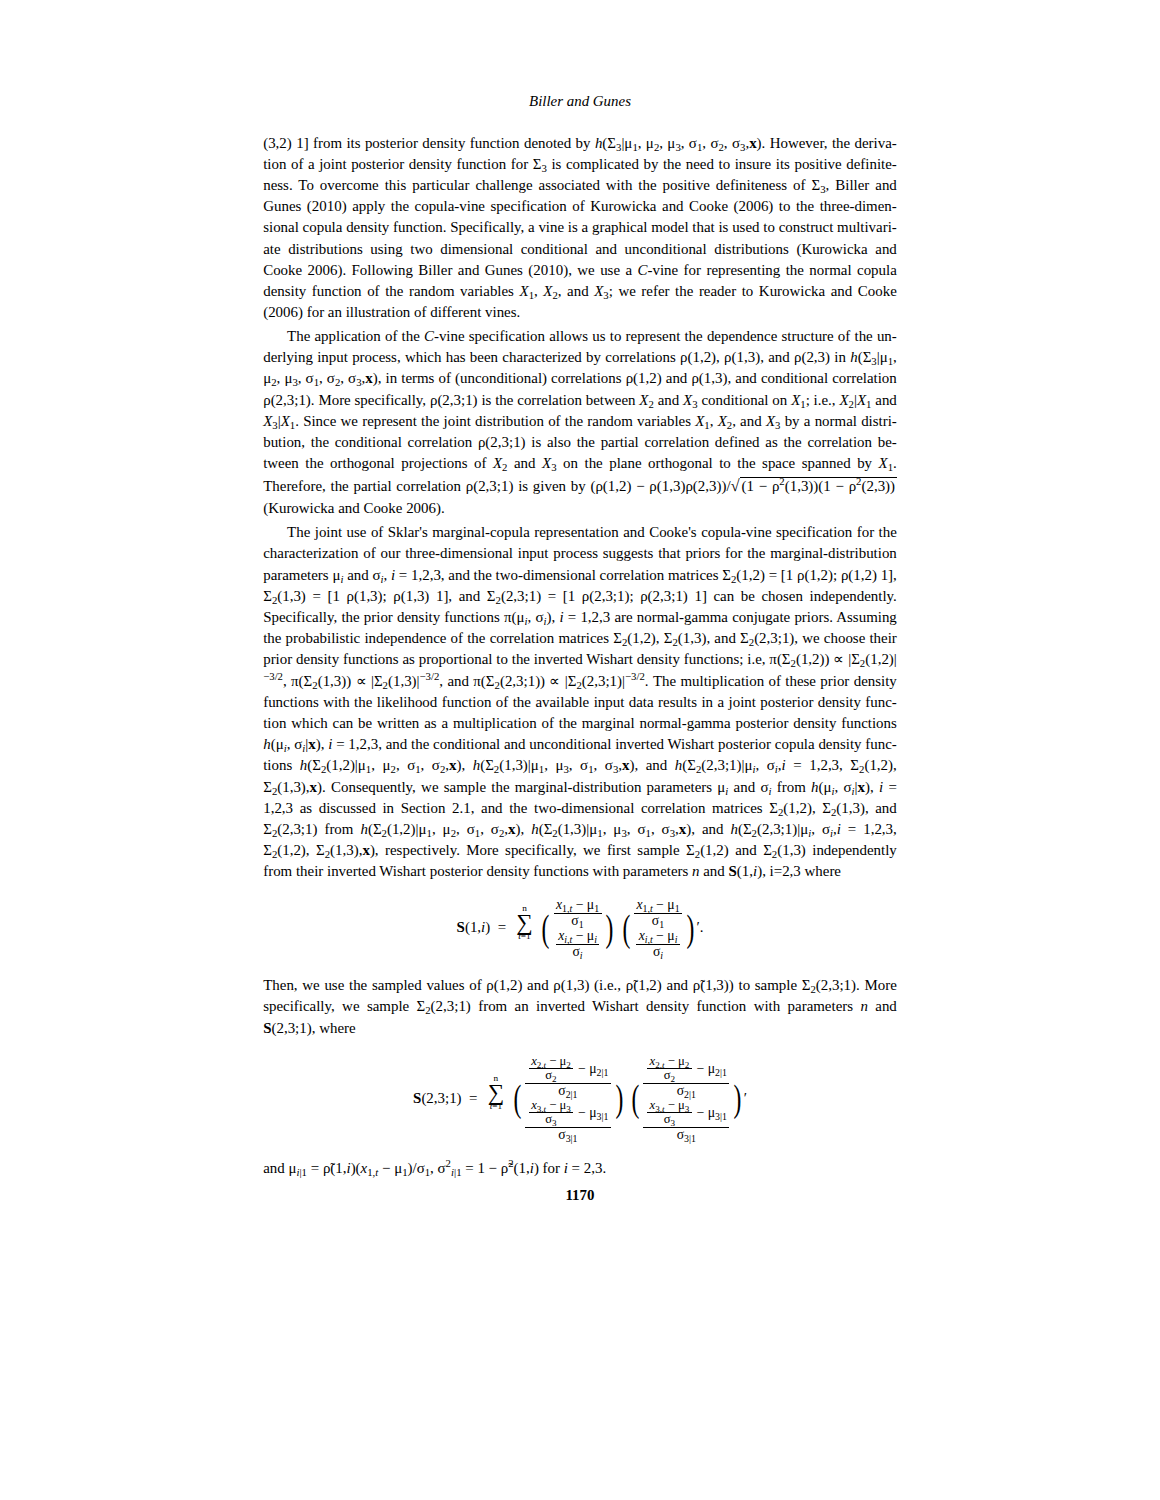Biller and Gunes
(3,2) 1] from its posterior density function denoted by h(Σ3|μ1, μ2, μ3, σ1, σ2, σ3,x). However, the derivation of a joint posterior density function for Σ3 is complicated by the need to insure its positive definiteness. To overcome this particular challenge associated with the positive definiteness of Σ3, Biller and Gunes (2010) apply the copula-vine specification of Kurowicka and Cooke (2006) to the three-dimensional copula density function. Specifically, a vine is a graphical model that is used to construct multivariate distributions using two dimensional conditional and unconditional distributions (Kurowicka and Cooke 2006). Following Biller and Gunes (2010), we use a C-vine for representing the normal copula density function of the random variables X1, X2, and X3; we refer the reader to Kurowicka and Cooke (2006) for an illustration of different vines.
The application of the C-vine specification allows us to represent the dependence structure of the underlying input process, which has been characterized by correlations ρ(1,2), ρ(1,3), and ρ(2,3) in h(Σ3|μ1, μ2, μ3, σ1, σ2, σ3,x), in terms of (unconditional) correlations ρ(1,2) and ρ(1,3), and conditional correlation ρ(2,3;1). More specifically, ρ(2,3;1) is the correlation between X2 and X3 conditional on X1; i.e., X2|X1 and X3|X1. Since we represent the joint distribution of the random variables X1, X2, and X3 by a normal distribution, the conditional correlation ρ(2,3;1) is also the partial correlation defined as the correlation between the orthogonal projections of X2 and X3 on the plane orthogonal to the space spanned by X1. Therefore, the partial correlation ρ(2,3;1) is given by (ρ(1,2) − ρ(1,3)ρ(2,3))/√(1 − ρ2(1,3))(1 − ρ2(2,3)) (Kurowicka and Cooke 2006).
The joint use of Sklar's marginal-copula representation and Cooke's copula-vine specification for the characterization of our three-dimensional input process suggests that priors for the marginal-distribution parameters μi and σi, i = 1,2,3, and the two-dimensional correlation matrices Σ2(1,2) = [1 ρ(1,2); ρ(1,2) 1], Σ2(1,3) = [1 ρ(1,3); ρ(1,3) 1], and Σ2(2,3;1) = [1 ρ(2,3;1); ρ(2,3;1) 1] can be chosen independently. Specifically, the prior density functions π(μi, σi), i = 1,2,3 are normal-gamma conjugate priors. Assuming the probabilistic independence of the correlation matrices Σ2(1,2), Σ2(1,3), and Σ2(2,3;1), we choose their prior density functions as proportional to the inverted Wishart density functions; i.e, π(Σ2(1,2)) ∝ |Σ2(1,2)|−3/2, π(Σ2(1,3)) ∝ |Σ2(1,3)|−3/2, and π(Σ2(2,3;1)) ∝ |Σ2(2,3;1)|−3/2. The multiplication of these prior density functions with the likelihood function of the available input data results in a joint posterior density function which can be written as a multiplication of the marginal normal-gamma posterior density functions h(μi, σi|x), i = 1,2,3, and the conditional and unconditional inverted Wishart posterior copula density functions h(Σ2(1,2)|μ1, μ2, σ1, σ2,x), h(Σ2(1,3)|μ1, μ3, σ1, σ3,x), and h(Σ2(2,3;1)|μi, σi,i = 1,2,3, Σ2(1,2), Σ2(1,3),x). Consequently, we sample the marginal-distribution parameters μi and σi from h(μi, σi|x), i = 1,2,3 as discussed in Section 2.1, and the two-dimensional correlation matrices Σ2(1,2), Σ2(1,3), and Σ2(2,3;1) from h(Σ2(1,2)|μ1, μ2, σ1, σ2,x), h(Σ2(1,3)|μ1, μ3, σ1, σ3,x), and h(Σ2(2,3;1)|μi, σi,i = 1,2,3, Σ2(1,2), Σ2(1,3),x), respectively. More specifically, we first sample Σ2(1,2) and Σ2(1,3) independently from their inverted Wishart posterior density functions with parameters n and S(1,i), i=2,3 where
S(1,i) = n∑t=1 ( x1,t − μ1 σ1 xi,t − μi σi ) ( x1,t − μ1 σ1 xi,t − μi σi )′.
Then, we use the sampled values of ρ(1,2) and ρ(1,3) (i.e., ρ̃(1,2) and ρ̃(1,3)) to sample Σ2(2,3;1). More specifically, we sample Σ2(2,3;1) from an inverted Wishart density function with parameters n and S(2,3;1), where
S(2,3;1) = n∑t=1 ( x2,t − μ2 σ2 − μ2|1 σ2|1 x3,t − μ3 σ3 − μ3|1 σ3|1 ) ( x2,t − μ2 σ2 − μ2|1 σ2|1 x3,t − μ3 σ3 − μ3|1 σ3|1 )′
and μi|1 = ρ̃(1,i)(x1,t − μ1)/σ1, σ2i|1 = 1 − ρ̃2(1,i) for i = 2,3.
1170